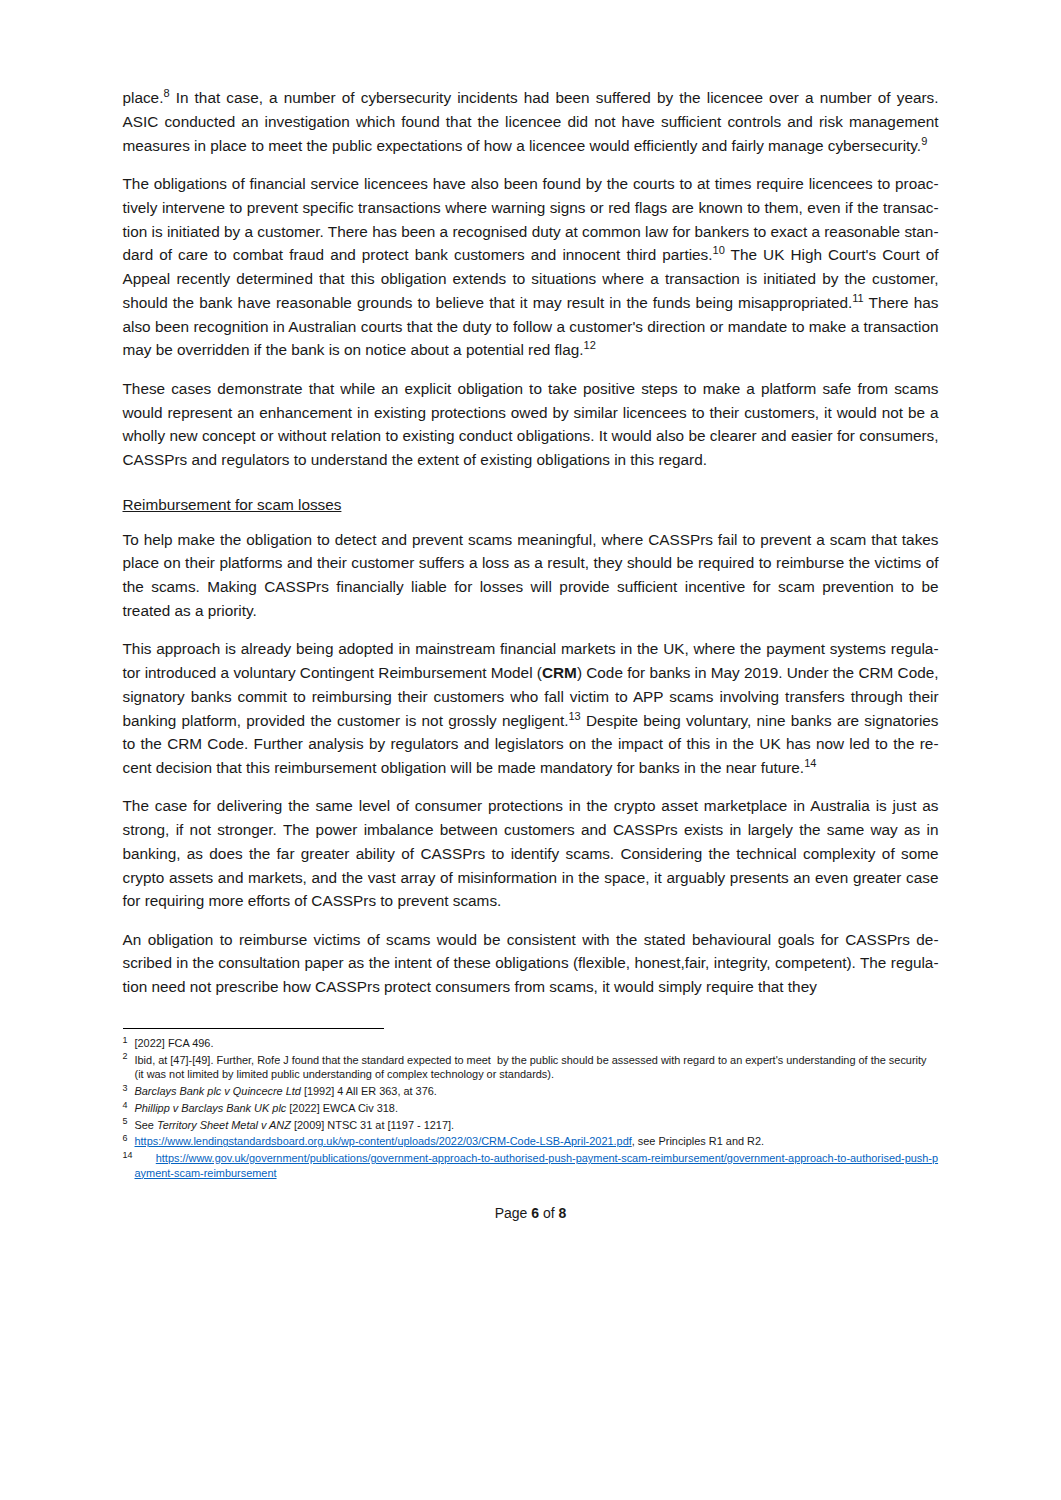place.8 In that case, a number of cybersecurity incidents had been suffered by the licencee over a number of years. ASIC conducted an investigation which found that the licencee did not have sufficient controls and risk management measures in place to meet the public expectations of how a licencee would efficiently and fairly manage cybersecurity.9
The obligations of financial service licencees have also been found by the courts to at times require licencees to proactively intervene to prevent specific transactions where warning signs or red flags are known to them, even if the transaction is initiated by a customer. There has been a recognised duty at common law for bankers to exact a reasonable standard of care to combat fraud and protect bank customers and innocent third parties.10 The UK High Court's Court of Appeal recently determined that this obligation extends to situations where a transaction is initiated by the customer, should the bank have reasonable grounds to believe that it may result in the funds being misappropriated.11 There has also been recognition in Australian courts that the duty to follow a customer's direction or mandate to make a transaction may be overridden if the bank is on notice about a potential red flag.12
These cases demonstrate that while an explicit obligation to take positive steps to make a platform safe from scams would represent an enhancement in existing protections owed by similar licencees to their customers, it would not be a wholly new concept or without relation to existing conduct obligations. It would also be clearer and easier for consumers, CASSPrs and regulators to understand the extent of existing obligations in this regard.
Reimbursement for scam losses
To help make the obligation to detect and prevent scams meaningful, where CASSPrs fail to prevent a scam that takes place on their platforms and their customer suffers a loss as a result, they should be required to reimburse the victims of the scams. Making CASSPrs financially liable for losses will provide sufficient incentive for scam prevention to be treated as a priority.
This approach is already being adopted in mainstream financial markets in the UK, where the payment systems regulator introduced a voluntary Contingent Reimbursement Model (CRM) Code for banks in May 2019. Under the CRM Code, signatory banks commit to reimbursing their customers who fall victim to APP scams involving transfers through their banking platform, provided the customer is not grossly negligent.13 Despite being voluntary, nine banks are signatories to the CRM Code. Further analysis by regulators and legislators on the impact of this in the UK has now led to the recent decision that this reimbursement obligation will be made mandatory for banks in the near future.14
The case for delivering the same level of consumer protections in the crypto asset marketplace in Australia is just as strong, if not stronger. The power imbalance between customers and CASSPrs exists in largely the same way as in banking, as does the far greater ability of CASSPrs to identify scams. Considering the technical complexity of some crypto assets and markets, and the vast array of misinformation in the space, it arguably presents an even greater case for requiring more efforts of CASSPrs to prevent scams.
An obligation to reimburse victims of scams would be consistent with the stated behavioural goals for CASSPrs described in the consultation paper as the intent of these obligations (flexible, honest,fair, integrity, competent). The regulation need not prescribe how CASSPrs protect consumers from scams, it would simply require that they
[2022] FCA 496.
Ibid, at [47]-[49]. Further, Rofe J found that the standard expected to meet by the public should be assessed with regard to an expert's understanding of the security (it was not limited by limited public understanding of complex technology or standards).
Barclays Bank plc v Quincecre Ltd [1992] 4 All ER 363, at 376.
Phillipp v Barclays Bank UK plc [2022] EWCA Civ 318.
See Territory Sheet Metal v ANZ [2009] NTSC 31 at [1197 - 1217].
https://www.lendingstandardsboard.org.uk/wp-content/uploads/2022/03/CRM-Code-LSB-April-2021.pdf, see Principles R1 and R2.
https://www.gov.uk/government/publications/government-approach-to-authorised-push-payment-scam-reimbursement/government-approach-to-authorised-push-payment-scam-reimbursement
Page 6 of 8